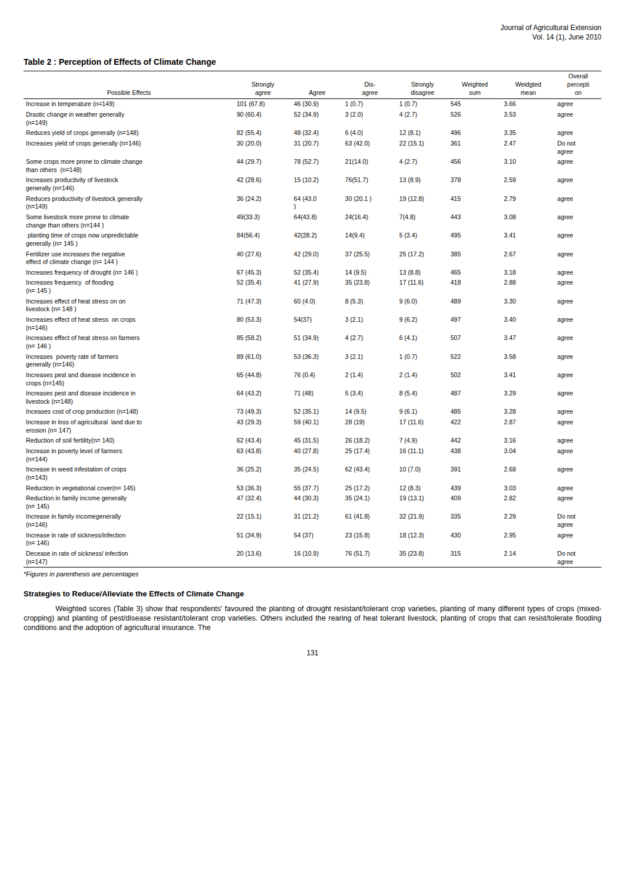Journal of Agricultural Extension
Vol. 14 (1), June 2010
Table 2 : Perception of Effects of Climate Change
| Possible Effects | Strongly agree | Agree | Dis- agree | Strongly disagree | Weighted sum | Weidgted mean | Overall percepti on |
| --- | --- | --- | --- | --- | --- | --- | --- |
| Increase in temperature (n=149) | 101 (67.8) | 46 (30.9) | 1 (0.7) | 1 (0.7) | 545 | 3.66 | agree |
| Drastic change in weather generally (n=149) | 90 (60.4) | 52 (34.9) | 3 (2.0) | 4 (2.7) | 526 | 3.53 | agree |
| Reduces yield of crops generally (n=148) | 82 (55.4) | 48 (32.4) | 6 (4.0) | 12 (8.1) | 496 | 3.35 | agree |
| Increases yield of crops generally (n=146) | 30 (20.0) | 31 (20.7) | 63 (42.0) | 22 (15.1) | 361 | 2.47 | Do not agree |
| Some crops more prone to climate change than others (n=148) | 44 (29.7) | 78 (52.7) | 21(14.0) | 4 (2.7) | 456 | 3.10 | agree |
| Increases productivity of livestock generally (n=146) | 42 (28.6) | 15 (10.2) | 76(51.7) | 13 (8.9) | 378 | 2.59 | agree |
| Reduces productivity of livestock generally (n=149) | 36 (24.2) | 64 (43.0 ) | 30 (20.1 ) | 19 (12.8) | 415 | 2.79 | agree |
| Some livestock more prone to climate change than others (n=144 ) | 49(33.3) | 64(43.8) | 24(16.4) | 7(4.8) | 443 | 3.08 | agree |
| planting time of crops now unpredictable generally (n= 145 ) | 84(56.4) | 42(28.2) | 14(9.4) | 5 (3.4) | 495 | 3.41 | agree |
| Fertilizer use increases the negative effect of climate change (n= 144 ) | 40 (27.6) | 42 (29.0) | 37 (25.5) | 25 (17.2) | 385 | 2.67 | agree |
| Increases frequency of drought (n= 146 ) | 67 (45.3) | 52 (35.4) | 14 (9.5) | 13 (8.8) | 465 | 3.18 | agree |
| Increases frequency of flooding (n= 145 ) | 52 (35.4) | 41 (27.9) | 35 (23.8) | 17 (11.6) | 418 | 2.88 | agree |
| Increases effect of heat stress on on livestock (n= 148 ) | 71 (47.3) | 60 (4.0) | 8 (5.3) | 9 (6.0) | 489 | 3.30 | agree |
| Increases effect of heat stress on crops (n=146) | 80 (53.3) | 54(37) | 3 (2.1) | 9 (6.2) | 497 | 3.40 | agree |
| Increases effect of heat stress on farmers (n= 146 ) | 85 (58.2) | 51 (34.9) | 4 (2.7) | 6 (4.1) | 507 | 3.47 | agree |
| Increases poverty rate of farmers generally (n=146) | 89 (61.0) | 53 (36.3) | 3 (2.1) | 1 (0.7) | 522 | 3.58 | agree |
| Increases pest and disease incidence in crops (n=145) | 65 (44.8) | 76 (0.4) | 2 (1.4) | 2 (1.4) | 502 | 3.41 | agree |
| Increases pest and disease incidence in livestock (n=148) | 64 (43.2) | 71 (48) | 5 (3.4) | 8 (5.4) | 487 | 3.29 | agree |
| Inceases cost of crop production (n=148) | 73 (49.3) | 52 (35.1) | 14 (9.5) | 9 (6.1) | 485 | 3.28 | agree |
| Increase in loss of agricultural land due to erosion (n= 147) | 43 (29.3) | 59 (40.1) | 28 (19) | 17 (11.6) | 422 | 2.87 | agree |
| Reduction of soil fertility(n= 140) | 62 (43.4) | 45 (31.5) | 26 (18.2) | 7 (4.9) | 442 | 3.16 | agree |
| Increase in poverty level of farmers (n=144) | 63 (43.8) | 40 (27.8) | 25 (17.4) | 16 (11.1) | 438 | 3.04 | agree |
| Increase in weed infestation of crops (n=143) | 36 (25.2) | 35 (24.5) | 62 (43.4) | 10 (7.0) | 391 | 2.68 | agree |
| Reduction in vegetational cover(n= 145) | 53 (36.3) | 55 (37.7) | 25 (17.2) | 12 (8.3) | 439 | 3.03 | agree |
| Reduction in family income generally (n= 145) | 47 (32.4) | 44 (30.3) | 35 (24.1) | 19 (13.1) | 409 | 2.82 | agree |
| Increase in family incomegenerally (n=146) | 22 (15.1) | 31 (21.2) | 61 (41.8) | 32 (21.9) | 335 | 2.29 | Do not agree |
| Increase in rate of sickness/infection (n= 146) | 51 (34.9) | 54 (37) | 23 (15.8) | 18 (12.3) | 430 | 2.95 | agree |
| Decease in rate of sickness/ infection (n=147) | 20 (13.6) | 16 (10.9) | 76 (51.7) | 35 (23.8) | 315 | 2.14 | Do not agree |
*Figures in parenthesis are percentages
Strategies to Reduce/Alleviate the Effects of Climate Change
Weighted scores (Table 3) show that respondents' favoured the planting of drought resistant/tolerant crop varieties, planting of many different types of crops (mixed-cropping) and planting of pest/disease resistant/tolerant crop varieties. Others included the rearing of heat tolerant livestock, planting of crops that can resist/tolerate flooding conditions and the adoption of agricultural insurance. The
131